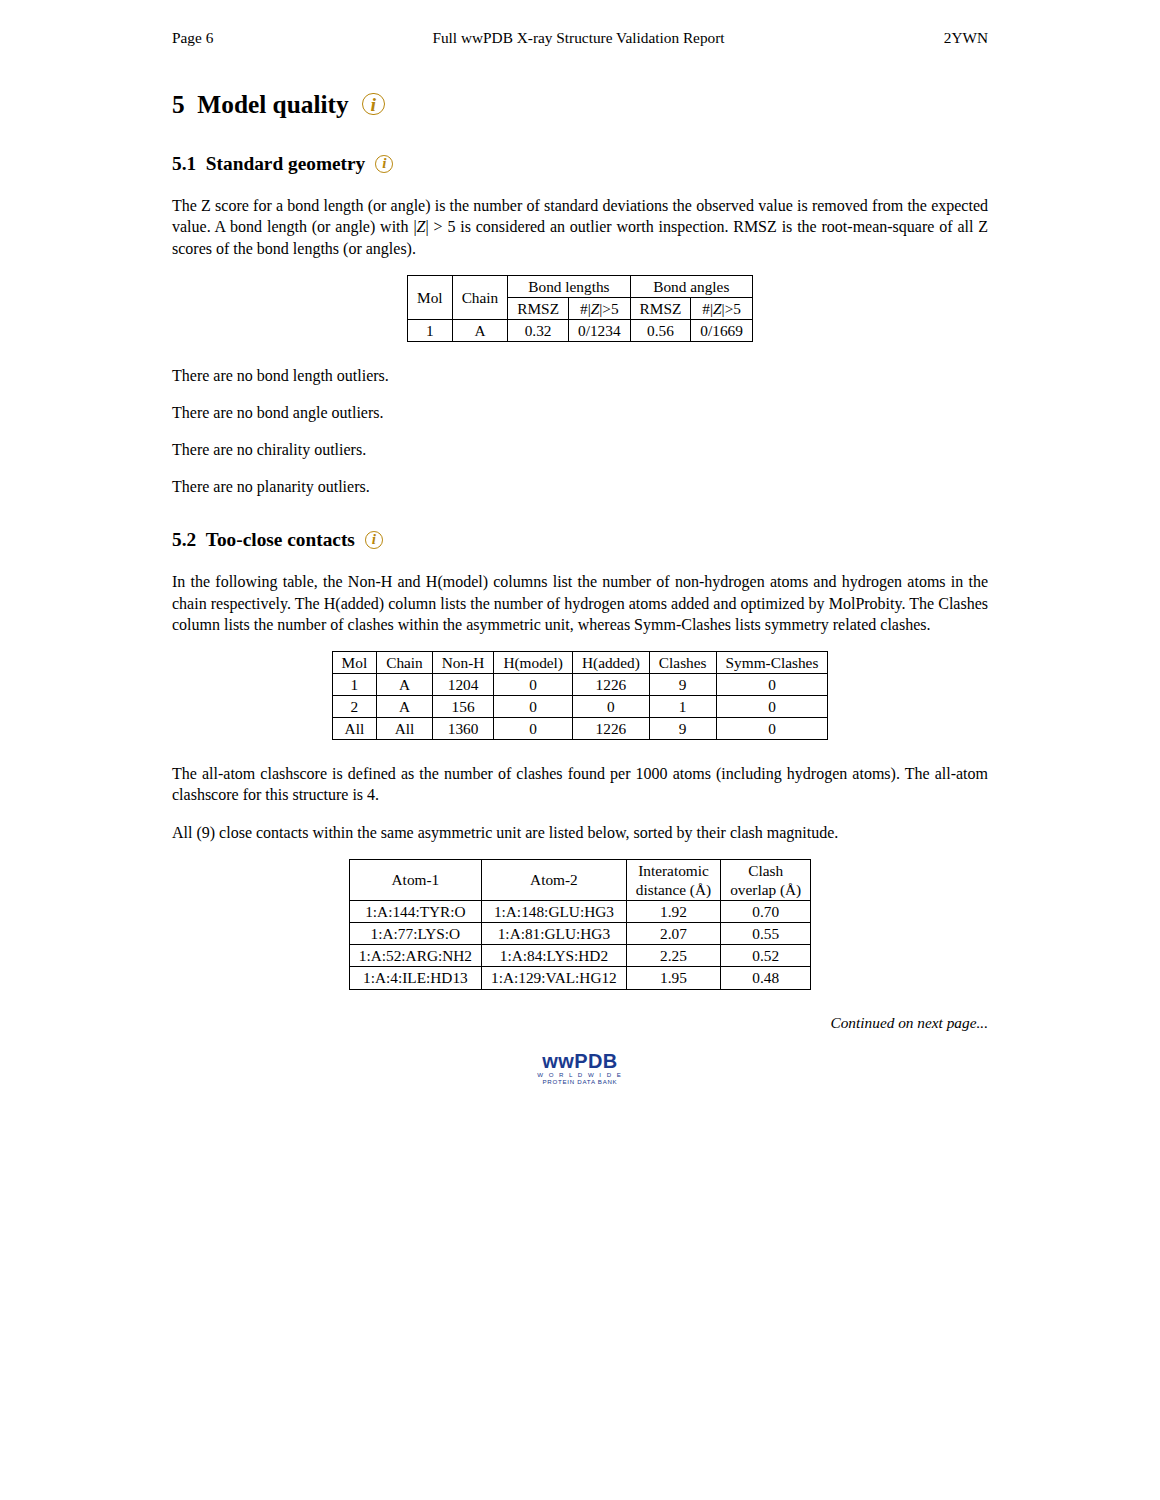Page 6
Full wwPDB X-ray Structure Validation Report
2YWN
5 Model quality i
5.1 Standard geometry i
The Z score for a bond length (or angle) is the number of standard deviations the observed value is removed from the expected value. A bond length (or angle) with |Z| > 5 is considered an outlier worth inspection. RMSZ is the root-mean-square of all Z scores of the bond lengths (or angles).
| Mol | Chain | Bond lengths | Bond angles |
| --- | --- | --- | --- |
| RMSZ | #/ Z />5 | RMSZ | #/ Z />5 |
| 1 | A | 0.32 | 0/1234 | 0.56 | 0/1669 |
There are no bond length outliers.
There are no bond angle outliers.
There are no chirality outliers.
There are no planarity outliers.
5.2 Too-close contacts i
In the following table, the Non-H and H(model) columns list the number of non-hydrogen atoms and hydrogen atoms in the chain respectively. The H(added) column lists the number of hydrogen atoms added and optimized by MolProbity. The Clashes column lists the number of clashes within the asymmetric unit, whereas Symm-Clashes lists symmetry related clashes.
| Mol | Chain | Non-H | H(model) | H(added) | Clashes | Symm-Clashes |
| --- | --- | --- | --- | --- | --- | --- |
| 1 | A | 1204 | 0 | 1226 | 9 | 0 |
| 2 | A | 156 | 0 | 0 | 1 | 0 |
| All | All | 1360 | 0 | 1226 | 9 | 0 |
The all-atom clashscore is defined as the number of clashes found per 1000 atoms (including hydrogen atoms). The all-atom clashscore for this structure is 4.
All (9) close contacts within the same asymmetric unit are listed below, sorted by their clash magnitude.
| Atom-1 | Atom-2 | Interatomic distance (Å) | Clash overlap (Å) |
| --- | --- | --- | --- |
| 1:A:144:TYR:O | 1:A:148:GLU:HG3 | 1.92 | 0.70 |
| 1:A:77:LYS:O | 1:A:81:GLU:HG3 | 2.07 | 0.55 |
| 1:A:52:ARG:NH2 | 1:A:84:LYS:HD2 | 2.25 | 0.52 |
| 1:A:4:ILE:HD13 | 1:A:129:VAL:HG12 | 1.95 | 0.48 |
Continued on next page...
wwPDB
W O R L D W I D E
PROTEIN DATA BANK